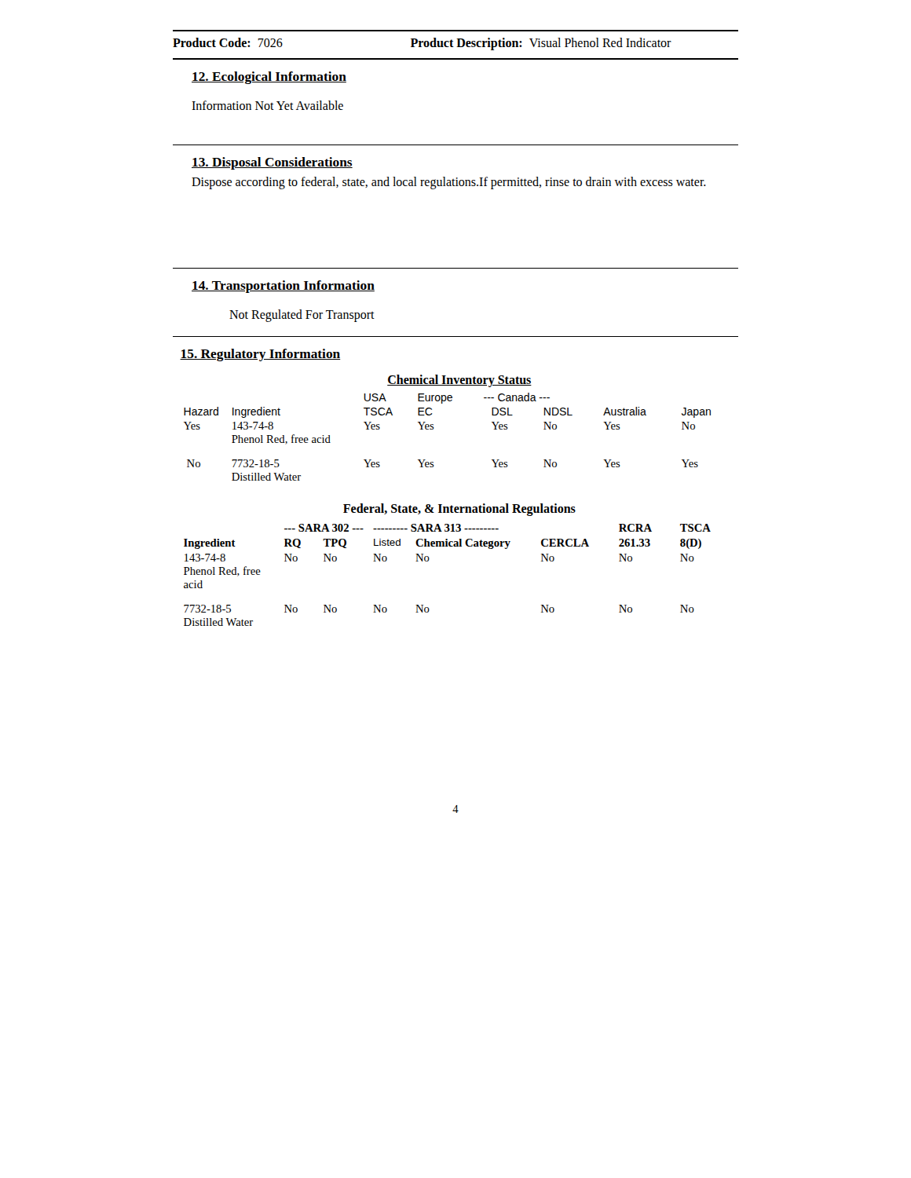Product Code: 7026
Product Description: Visual Phenol Red Indicator
12. Ecological Information
Information Not Yet Available
13. Disposal Considerations
Dispose according to federal, state, and local regulations.If permitted, rinse to drain with excess water.
14. Transportation Information
Not Regulated For Transport
15. Regulatory Information
Chemical Inventory Status
| | | USA | Europe | --- Canada --- | | |
| Hazard | Ingredient | TSCA | EC | DSL | NDSL | Australia | Japan |
| Yes | 143-74-8 Phenol Red, free acid | Yes | Yes | Yes | No | Yes | No |
| No | 7732-18-5 Distilled Water | Yes | Yes | Yes | No | Yes | Yes |
Federal, State, & International Regulations
| | --- SARA 302 --- | --------- SARA 313 --------- | | RCRA | TSCA |
| Ingredient | RQ | TPQ | Listed | Chemical Category | CERCLA | 261.33 | 8(D) |
| 143-74-8 Phenol Red, free acid | No | No | No | No | No | No | No |
| 7732-18-5 Distilled Water | No | No | No | No | No | No | No |
4